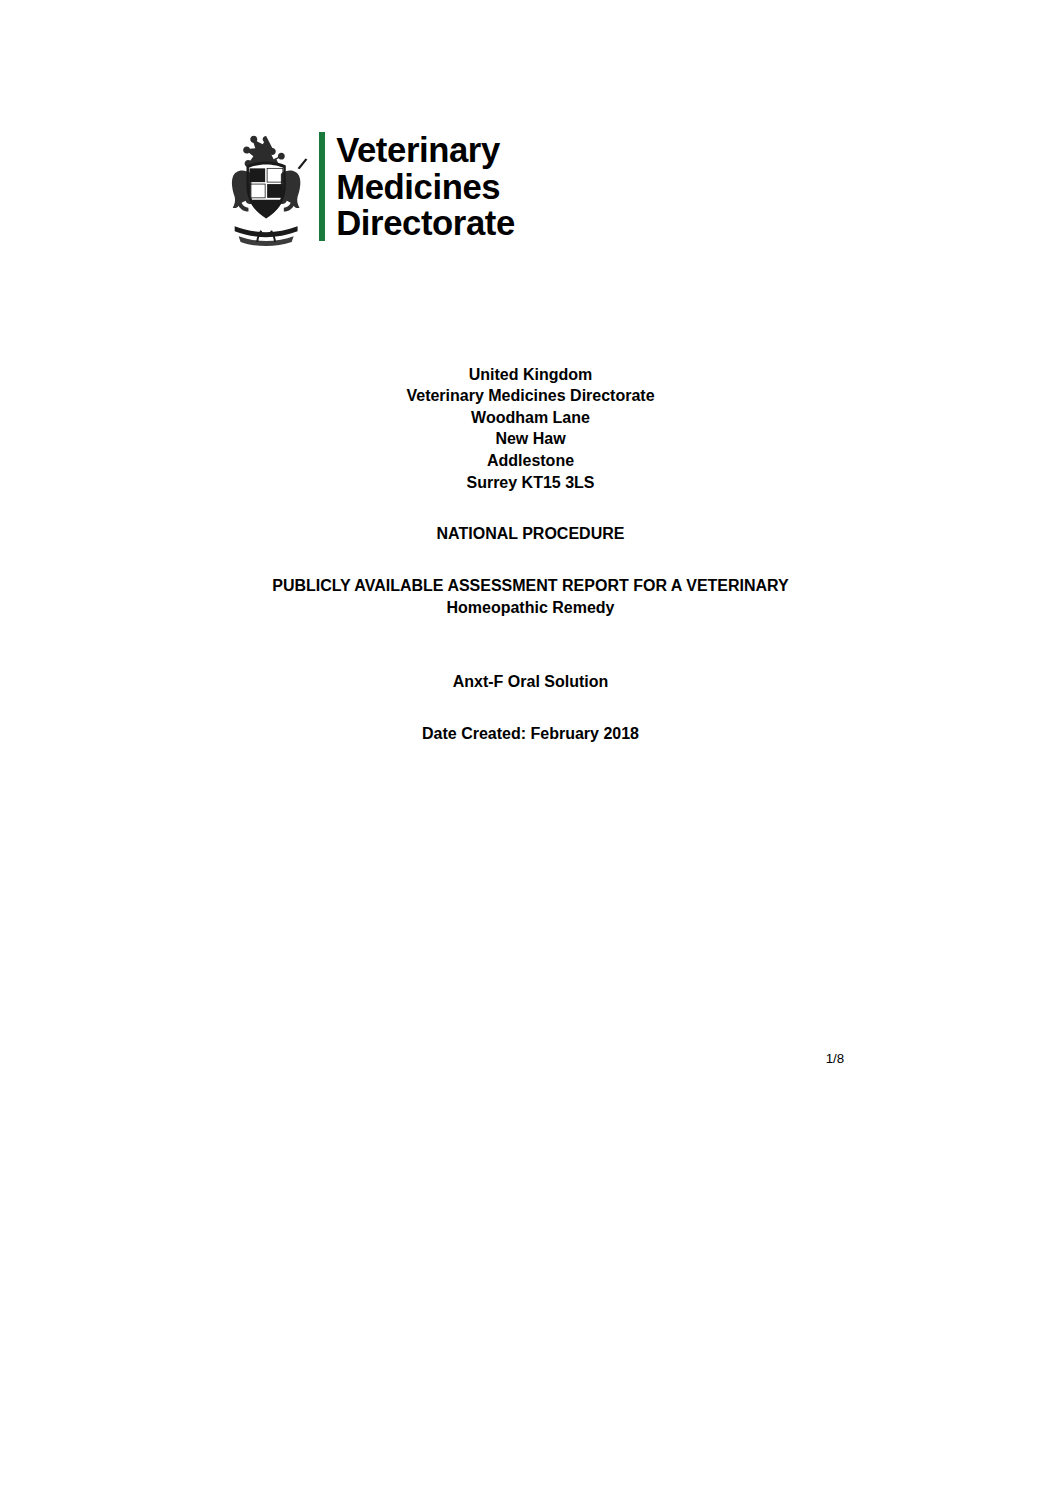Veterinary
Medicines
Directorate
United Kingdom
Veterinary Medicines Directorate
Woodham Lane
New Haw
Addlestone
Surrey KT15 3LS
NATIONAL PROCEDURE
PUBLICLY AVAILABLE ASSESSMENT REPORT FOR A VETERINARY
Homeopathic Remedy
Anxt-F Oral Solution
Date Created: February 2018
1/8